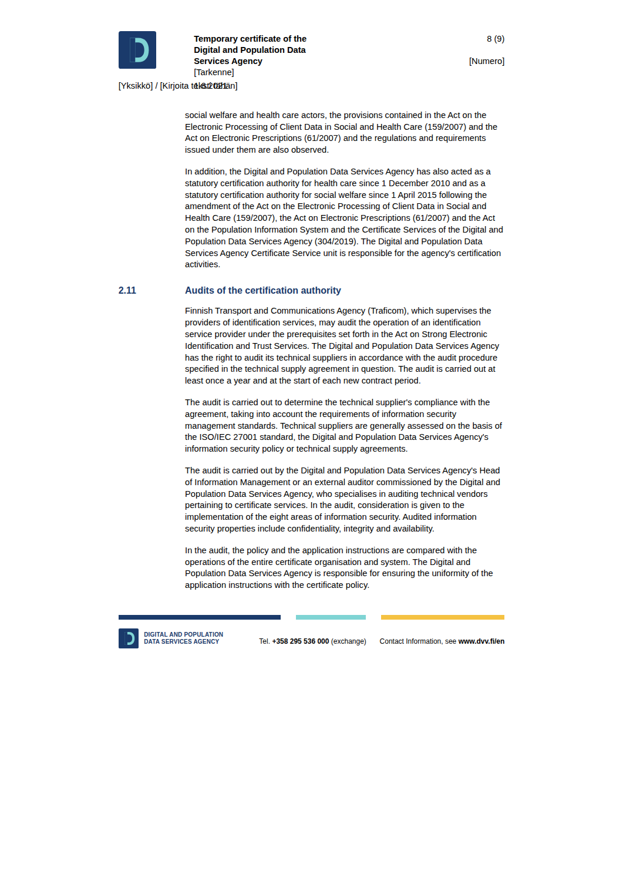Temporary certificate of the
Digital and Population Data
Services Agency
[Tarkenne]
8 (9)
[Numero]
[Yksikkö] / [Kirjoita teksti tähän]
1.6.2021
social welfare and health care actors, the provisions contained in the Act on the Electronic Processing of Client Data in Social and Health Care (159/2007) and the Act on Electronic Prescriptions (61/2007) and the regulations and requirements issued under them are also observed.
In addition, the Digital and Population Data Services Agency has also acted as a statutory certification authority for health care since 1 December 2010 and as a statutory certification authority for social welfare since 1 April 2015 following the amendment of the Act on the Electronic Processing of Client Data in Social and Health Care (159/2007), the Act on Electronic Prescriptions (61/2007) and the Act on the Population Information System and the Certificate Services of the Digital and Population Data Services Agency (304/2019). The Digital and Population Data Services Agency Certificate Service unit is responsible for the agency's certification activities.
2.11 Audits of the certification authority
Finnish Transport and Communications Agency (Traficom), which supervises the providers of identification services, may audit the operation of an identification service provider under the prerequisites set forth in the Act on Strong Electronic Identification and Trust Services. The Digital and Population Data Services Agency has the right to audit its technical suppliers in accordance with the audit procedure specified in the technical supply agreement in question. The audit is carried out at least once a year and at the start of each new contract period.
The audit is carried out to determine the technical supplier's compliance with the agreement, taking into account the requirements of information security management standards. Technical suppliers are generally assessed on the basis of the ISO/IEC 27001 standard, the Digital and Population Data Services Agency's information security policy or technical supply agreements.
The audit is carried out by the Digital and Population Data Services Agency's Head of Information Management or an external auditor commissioned by the Digital and Population Data Services Agency, who specialises in auditing technical vendors pertaining to certificate services. In the audit, consideration is given to the implementation of the eight areas of information security. Audited information security properties include confidentiality, integrity and availability.
In the audit, the policy and the application instructions are compared with the operations of the entire certificate organisation and system. The Digital and Population Data Services Agency is responsible for ensuring the uniformity of the application instructions with the certificate policy.
DIGITAL AND POPULATION
DATA SERVICES AGENCY
Tel. +358 295 536 000 (exchange) Contact Information, see www.dvv.fi/en